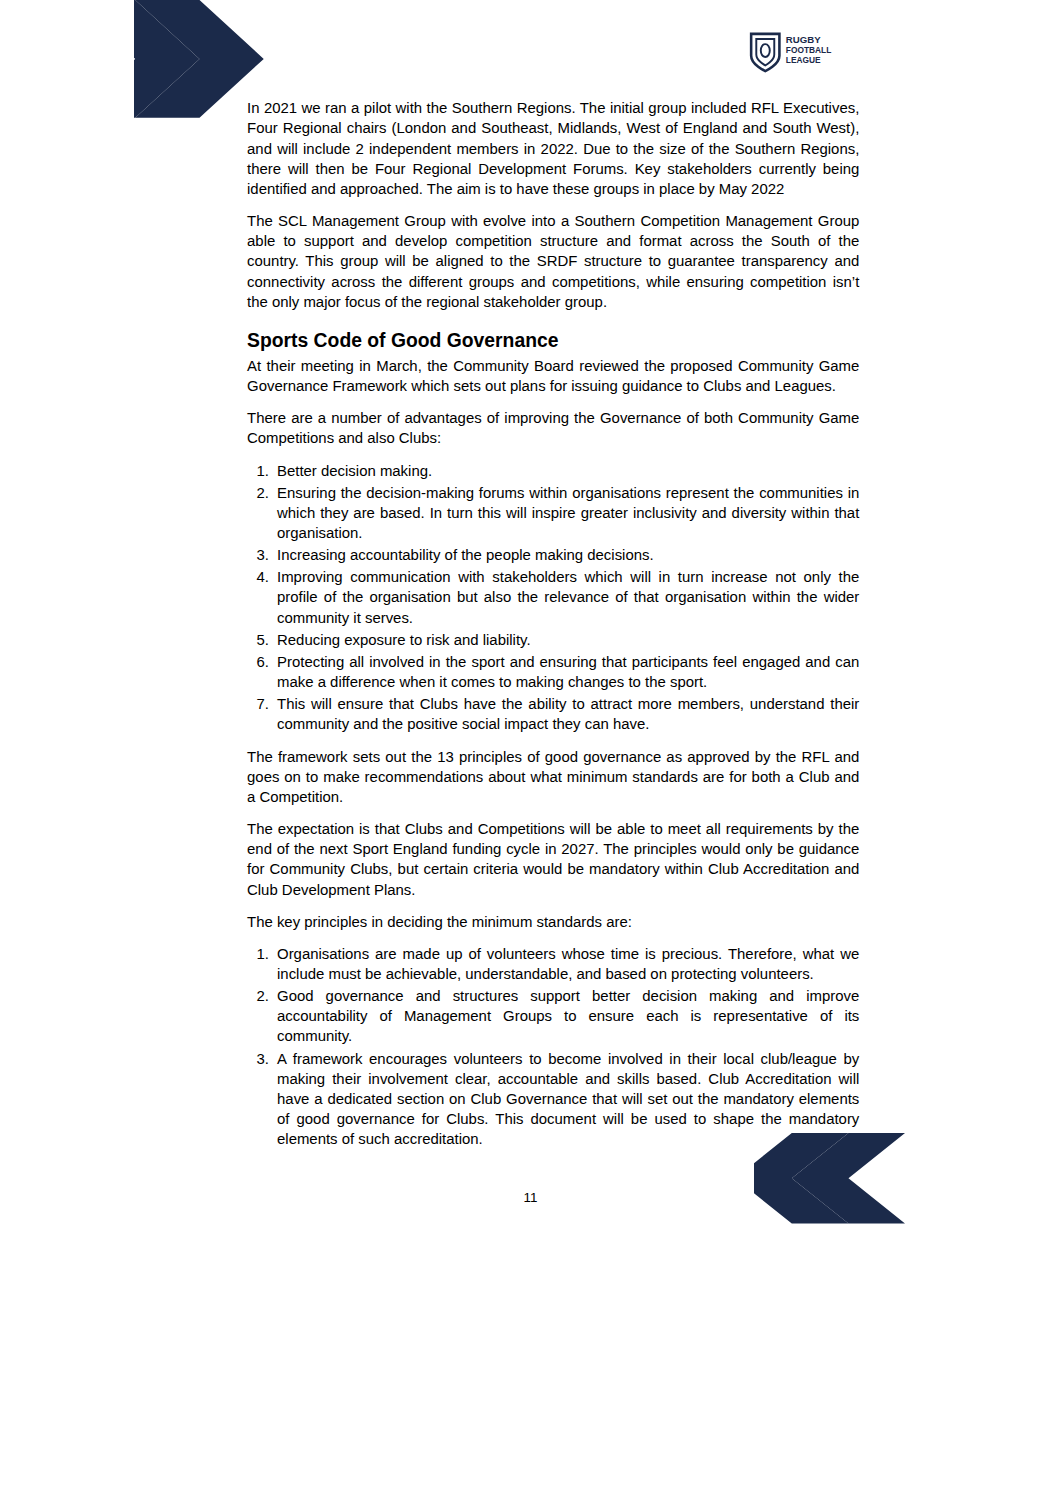RUGBY FOOTBALL LEAGUE
In 2021 we ran a pilot with the Southern Regions. The initial group included RFL Executives, Four Regional chairs (London and Southeast, Midlands, West of England and South West), and will include 2 independent members in 2022. Due to the size of the Southern Regions, there will then be Four Regional Development Forums. Key stakeholders currently being identified and approached. The aim is to have these groups in place by May 2022
The SCL Management Group with evolve into a Southern Competition Management Group able to support and develop competition structure and format across the South of the country. This group will be aligned to the SRDF structure to guarantee transparency and connectivity across the different groups and competitions, while ensuring competition isn’t the only major focus of the regional stakeholder group.
Sports Code of Good Governance
At their meeting in March, the Community Board reviewed the proposed Community Game Governance Framework which sets out plans for issuing guidance to Clubs and Leagues.
There are a number of advantages of improving the Governance of both Community Game Competitions and also Clubs:
Better decision making.
Ensuring the decision-making forums within organisations represent the communities in which they are based. In turn this will inspire greater inclusivity and diversity within that organisation.
Increasing accountability of the people making decisions.
Improving communication with stakeholders which will in turn increase not only the profile of the organisation but also the relevance of that organisation within the wider community it serves.
Reducing exposure to risk and liability.
Protecting all involved in the sport and ensuring that participants feel engaged and can make a difference when it comes to making changes to the sport.
This will ensure that Clubs have the ability to attract more members, understand their community and the positive social impact they can have.
The framework sets out the 13 principles of good governance as approved by the RFL and goes on to make recommendations about what minimum standards are for both a Club and a Competition.
The expectation is that Clubs and Competitions will be able to meet all requirements by the end of the next Sport England funding cycle in 2027. The principles would only be guidance for Community Clubs, but certain criteria would be mandatory within Club Accreditation and Club Development Plans.
The key principles in deciding the minimum standards are:
Organisations are made up of volunteers whose time is precious. Therefore, what we include must be achievable, understandable, and based on protecting volunteers.
Good governance and structures support better decision making and improve accountability of Management Groups to ensure each is representative of its community.
A framework encourages volunteers to become involved in their local club/league by making their involvement clear, accountable and skills based. Club Accreditation will have a dedicated section on Club Governance that will set out the mandatory elements of good governance for Clubs. This document will be used to shape the mandatory elements of such accreditation.
11